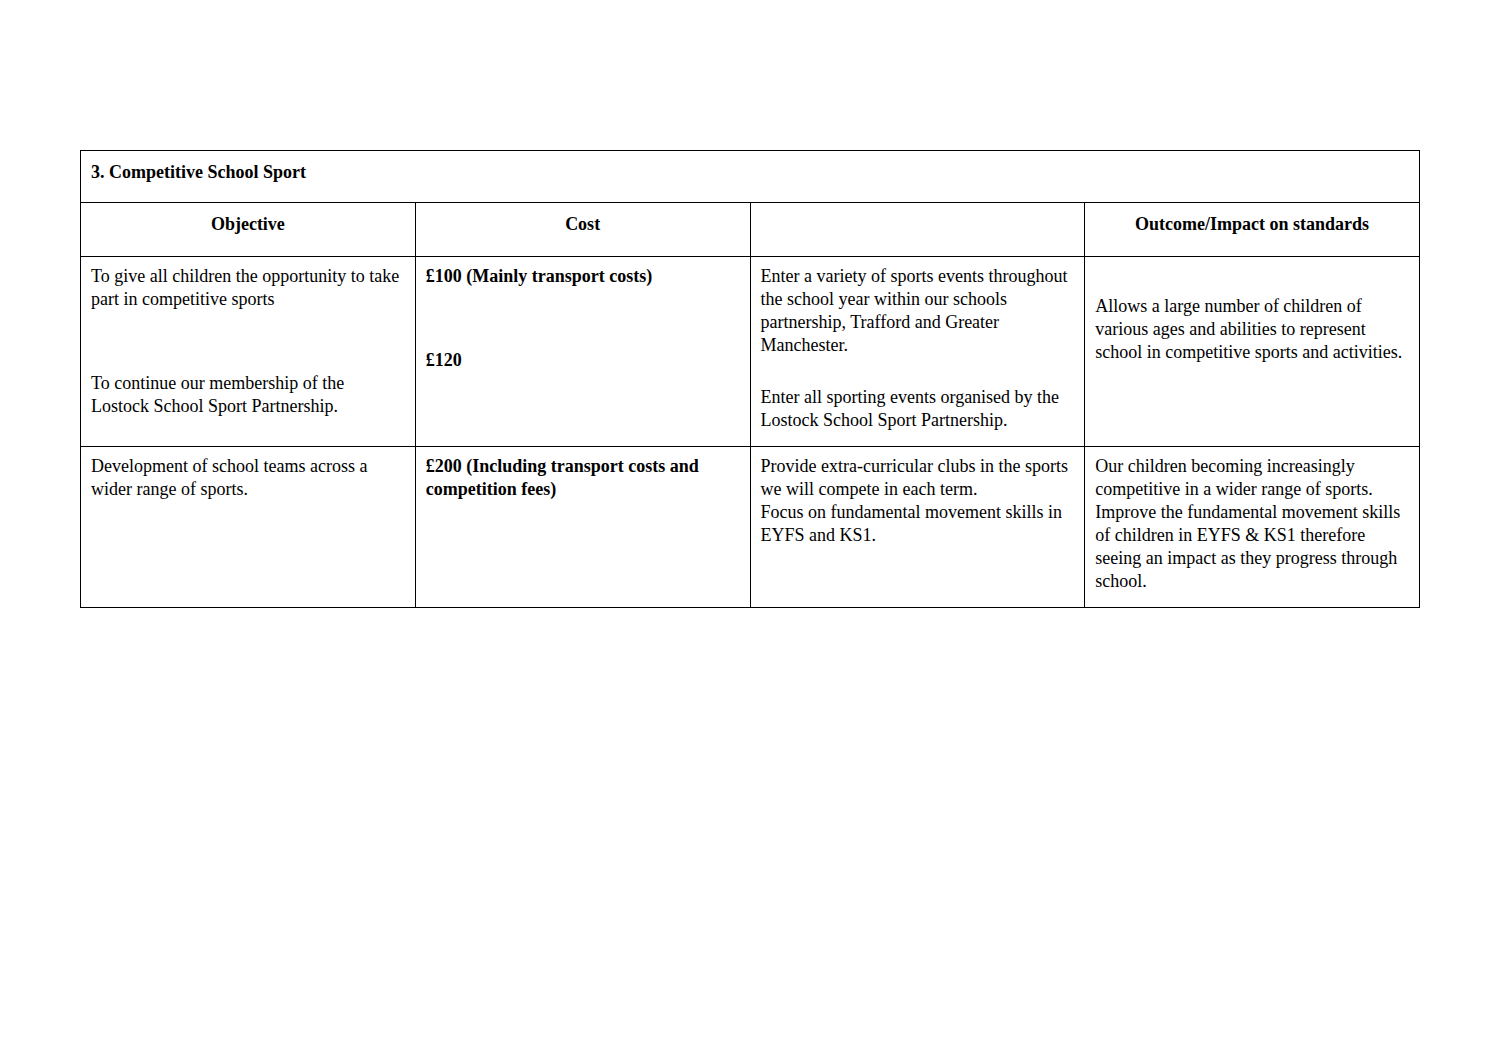| 3. Competitive School Sport |
| Objective | Cost | | Outcome/Impact on standards |
| To give all children the opportunity to take part in competitive sports To continue our membership of the Lostock School Sport Partnership. | £100 (Mainly transport costs) £120 | Enter a variety of sports events throughout the school year within our schools partnership, Trafford and Greater Manchester. Enter all sporting events organised by the Lostock School Sport Partnership. | Allows a large number of children of various ages and abilities to represent school in competitive sports and activities. |
| Development of school teams across a wider range of sports. | £200 (Including transport costs and competition fees) | Provide extra-curricular clubs in the sports we will compete in each term. Focus on fundamental movement skills in EYFS and KS1. | Our children becoming increasingly competitive in a wider range of sports. Improve the fundamental movement skills of children in EYFS & KS1 therefore seeing an impact as they progress through school. |